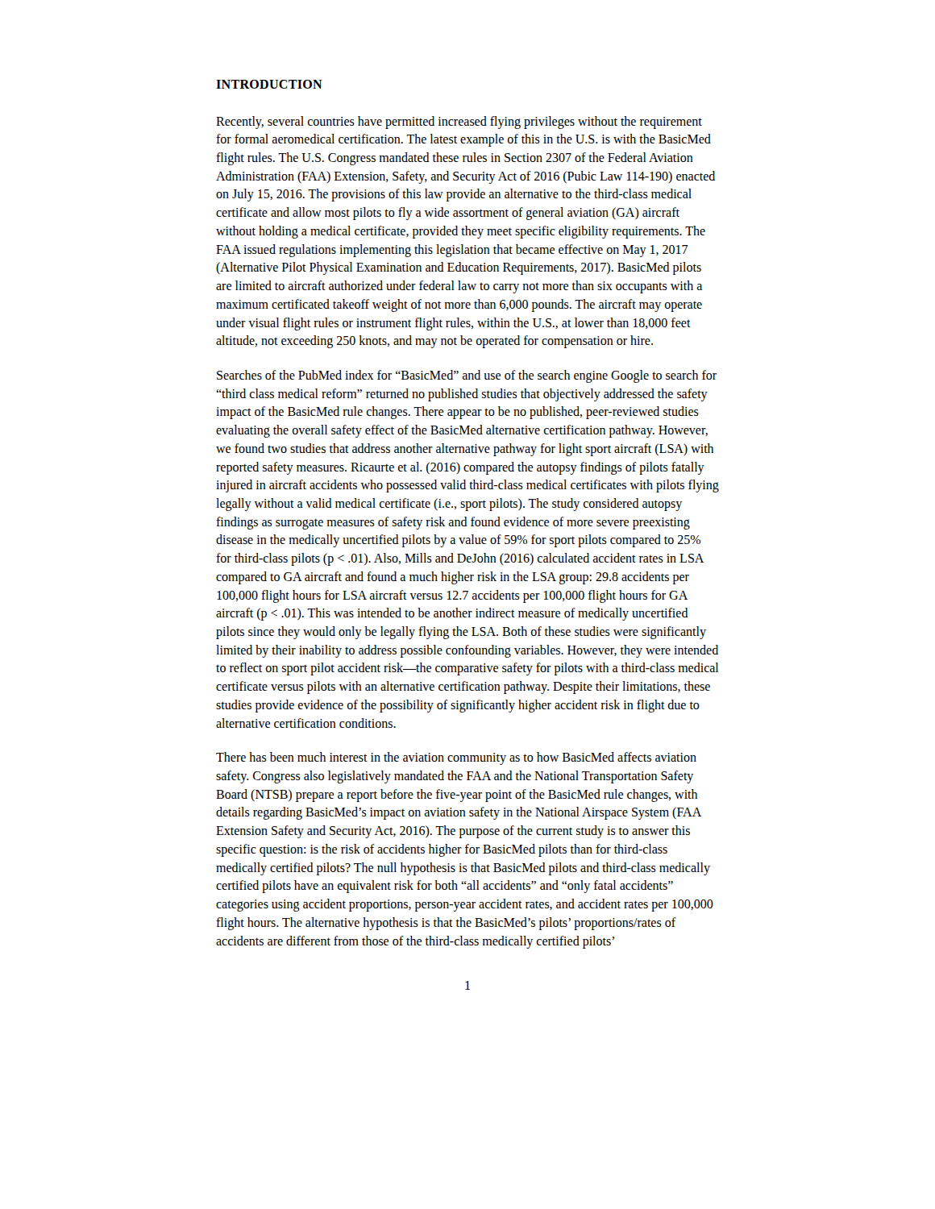INTRODUCTION
Recently, several countries have permitted increased flying privileges without the requirement for formal aeromedical certification. The latest example of this in the U.S. is with the BasicMed flight rules. The U.S. Congress mandated these rules in Section 2307 of the Federal Aviation Administration (FAA) Extension, Safety, and Security Act of 2016 (Pubic Law 114-190) enacted on July 15, 2016. The provisions of this law provide an alternative to the third-class medical certificate and allow most pilots to fly a wide assortment of general aviation (GA) aircraft without holding a medical certificate, provided they meet specific eligibility requirements. The FAA issued regulations implementing this legislation that became effective on May 1, 2017 (Alternative Pilot Physical Examination and Education Requirements, 2017). BasicMed pilots are limited to aircraft authorized under federal law to carry not more than six occupants with a maximum certificated takeoff weight of not more than 6,000 pounds. The aircraft may operate under visual flight rules or instrument flight rules, within the U.S., at lower than 18,000 feet altitude, not exceeding 250 knots, and may not be operated for compensation or hire.
Searches of the PubMed index for “BasicMed” and use of the search engine Google to search for “third class medical reform” returned no published studies that objectively addressed the safety impact of the BasicMed rule changes. There appear to be no published, peer-reviewed studies evaluating the overall safety effect of the BasicMed alternative certification pathway. However, we found two studies that address another alternative pathway for light sport aircraft (LSA) with reported safety measures. Ricaurte et al. (2016) compared the autopsy findings of pilots fatally injured in aircraft accidents who possessed valid third-class medical certificates with pilots flying legally without a valid medical certificate (i.e., sport pilots). The study considered autopsy findings as surrogate measures of safety risk and found evidence of more severe preexisting disease in the medically uncertified pilots by a value of 59% for sport pilots compared to 25% for third-class pilots (p < .01). Also, Mills and DeJohn (2016) calculated accident rates in LSA compared to GA aircraft and found a much higher risk in the LSA group: 29.8 accidents per 100,000 flight hours for LSA aircraft versus 12.7 accidents per 100,000 flight hours for GA aircraft (p < .01). This was intended to be another indirect measure of medically uncertified pilots since they would only be legally flying the LSA. Both of these studies were significantly limited by their inability to address possible confounding variables. However, they were intended to reflect on sport pilot accident risk—the comparative safety for pilots with a third-class medical certificate versus pilots with an alternative certification pathway. Despite their limitations, these studies provide evidence of the possibility of significantly higher accident risk in flight due to alternative certification conditions.
There has been much interest in the aviation community as to how BasicMed affects aviation safety. Congress also legislatively mandated the FAA and the National Transportation Safety Board (NTSB) prepare a report before the five-year point of the BasicMed rule changes, with details regarding BasicMed’s impact on aviation safety in the National Airspace System (FAA Extension Safety and Security Act, 2016). The purpose of the current study is to answer this specific question: is the risk of accidents higher for BasicMed pilots than for third-class medically certified pilots? The null hypothesis is that BasicMed pilots and third-class medically certified pilots have an equivalent risk for both “all accidents” and “only fatal accidents” categories using accident proportions, person-year accident rates, and accident rates per 100,000 flight hours. The alternative hypothesis is that the BasicMed’s pilots’ proportions/rates of accidents are different from those of the third-class medically certified pilots’
1